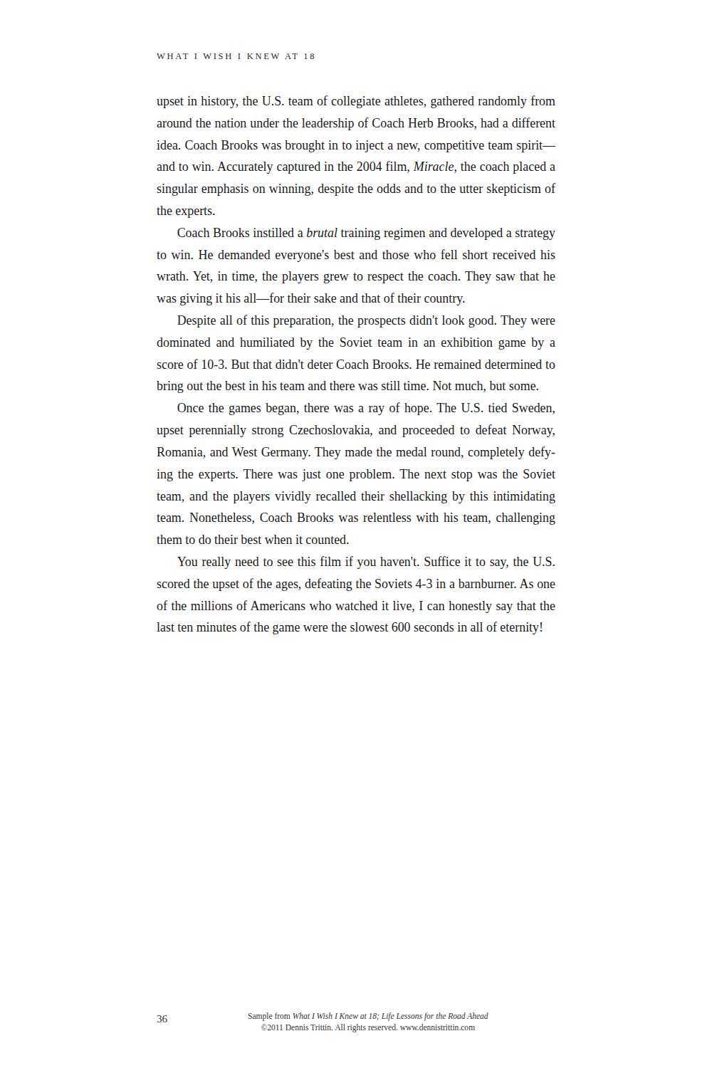What I Wish I Knew at 18
upset in history, the U.S. team of collegiate athletes, gathered randomly from around the nation under the leadership of Coach Herb Brooks, had a different idea. Coach Brooks was brought in to inject a new, competitive team spirit—and to win. Accurately captured in the 2004 film, Miracle, the coach placed a singular emphasis on winning, despite the odds and to the utter skepticism of the experts.
Coach Brooks instilled a brutal training regimen and developed a strategy to win. He demanded everyone's best and those who fell short received his wrath. Yet, in time, the players grew to respect the coach. They saw that he was giving it his all—for their sake and that of their country.
Despite all of this preparation, the prospects didn't look good. They were dominated and humiliated by the Soviet team in an exhibition game by a score of 10-3. But that didn't deter Coach Brooks. He remained determined to bring out the best in his team and there was still time. Not much, but some.
Once the games began, there was a ray of hope. The U.S. tied Sweden, upset perennially strong Czechoslovakia, and proceeded to defeat Norway, Romania, and West Germany. They made the medal round, completely defying the experts. There was just one problem. The next stop was the Soviet team, and the players vividly recalled their shellacking by this intimidating team. Nonetheless, Coach Brooks was relentless with his team, challenging them to do their best when it counted.
You really need to see this film if you haven't. Suffice it to say, the U.S. scored the upset of the ages, defeating the Soviets 4-3 in a barnburner. As one of the millions of Americans who watched it live, I can honestly say that the last ten minutes of the game were the slowest 600 seconds in all of eternity!
36
Sample from What I Wish I Knew at 18; Life Lessons for the Road Ahead
©2011 Dennis Trittin. All rights reserved. www.dennistrittin.com